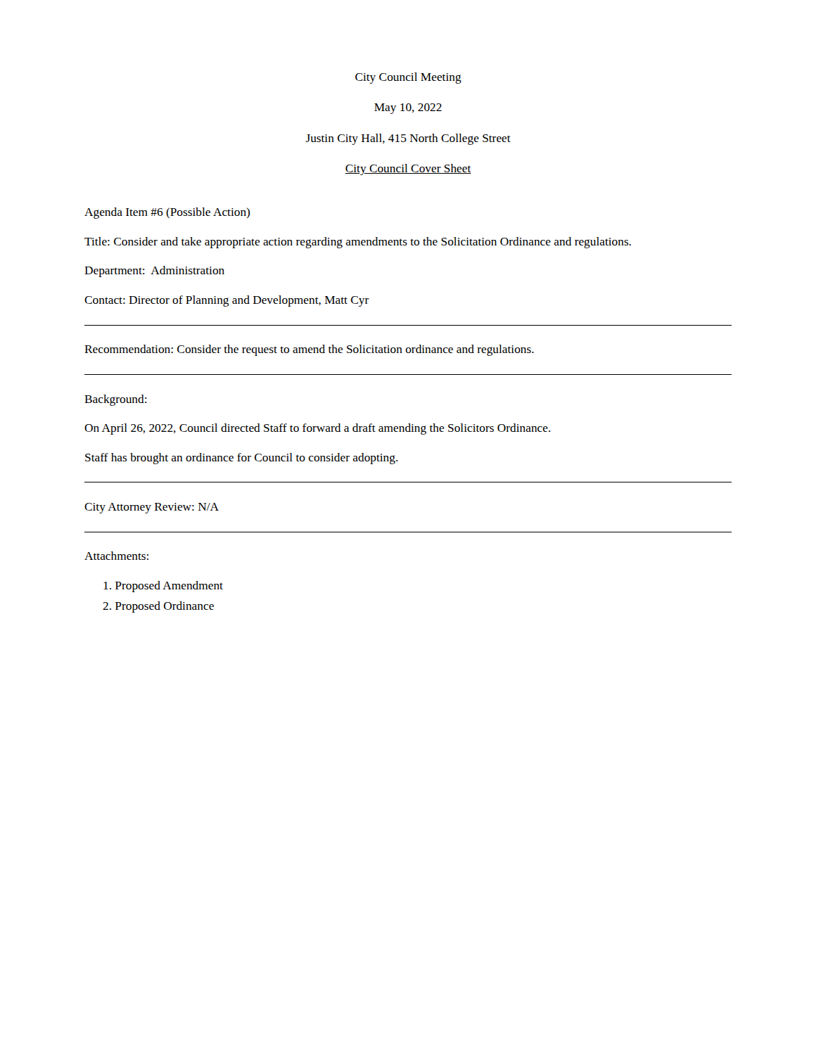City Council Meeting
May 10, 2022
Justin City Hall, 415 North College Street
City Council Cover Sheet
Agenda Item #6 (Possible Action)
Title: Consider and take appropriate action regarding amendments to the Solicitation Ordinance and regulations.
Department: Administration
Contact: Director of Planning and Development, Matt Cyr
Recommendation: Consider the request to amend the Solicitation ordinance and regulations.
Background:
On April 26, 2022, Council directed Staff to forward a draft amending the Solicitors Ordinance.
Staff has brought an ordinance for Council to consider adopting.
City Attorney Review: N/A
Attachments:
Proposed Amendment
Proposed Ordinance